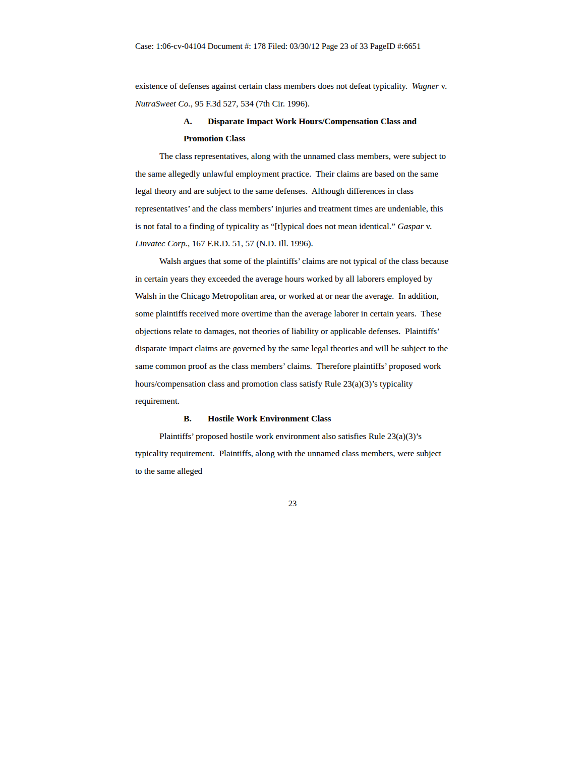Case: 1:06-cv-04104 Document #: 178 Filed: 03/30/12 Page 23 of 33 PageID #:6651
existence of defenses against certain class members does not defeat typicality. Wagner v. NutraSweet Co., 95 F.3d 527, 534 (7th Cir. 1996).
A. Disparate Impact Work Hours/Compensation Class and Promotion Class
The class representatives, along with the unnamed class members, were subject to the same allegedly unlawful employment practice. Their claims are based on the same legal theory and are subject to the same defenses. Although differences in class representatives’ and the class members’ injuries and treatment times are undeniable, this is not fatal to a finding of typicality as “[t]ypical does not mean identical.” Gaspar v. Linvatec Corp., 167 F.R.D. 51, 57 (N.D. Ill. 1996).
Walsh argues that some of the plaintiffs’ claims are not typical of the class because in certain years they exceeded the average hours worked by all laborers employed by Walsh in the Chicago Metropolitan area, or worked at or near the average. In addition, some plaintiffs received more overtime than the average laborer in certain years. These objections relate to damages, not theories of liability or applicable defenses. Plaintiffs’ disparate impact claims are governed by the same legal theories and will be subject to the same common proof as the class members’ claims. Therefore plaintiffs’ proposed work hours/compensation class and promotion class satisfy Rule 23(a)(3)’s typicality requirement.
B. Hostile Work Environment Class
Plaintiffs’ proposed hostile work environment also satisfies Rule 23(a)(3)’s typicality requirement. Plaintiffs, along with the unnamed class members, were subject to the same alleged
23